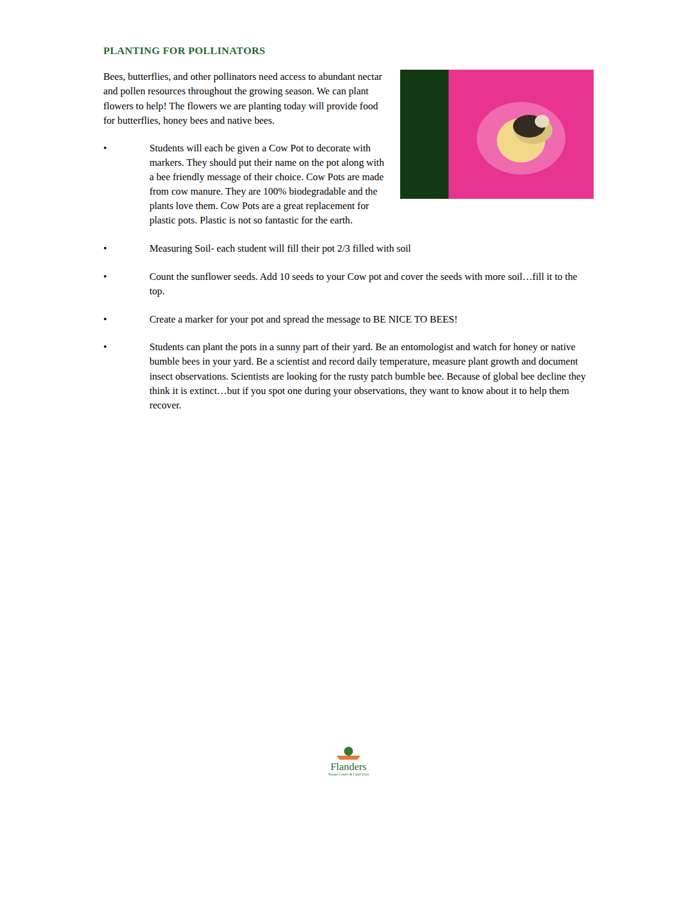Planting for Pollinators
Bees, butterflies, and other pollinators need access to abundant nectar and pollen resources throughout the growing season. We can plant flowers to help! The flowers we are planting today will provide food for butterflies, honey bees and native bees.
Students will each be given a Cow Pot to decorate with markers. They should put their name on the pot along with a bee friendly message of their choice. Cow Pots are made from cow manure. They are 100% biodegradable and the plants love them. Cow Pots are a great replacement for plastic pots. Plastic is not so fantastic for the earth.
Measuring Soil- each student will fill their pot 2/3 filled with soil
Count the sunflower seeds. Add 10 seeds to your Cow pot and cover the seeds with more soil…fill it to the top.
Create a marker for your pot and spread the message to BE NICE TO BEES!
Students can plant the pots in a sunny part of their yard. Be an entomologist and watch for honey or native bumble bees in your yard. Be a scientist and record daily temperature, measure plant growth and document insect observations. Scientists are looking for the rusty patch bumble bee. Because of global bee decline they think it is extinct…but if you spot one during your observations, they want to know about it to help them recover.